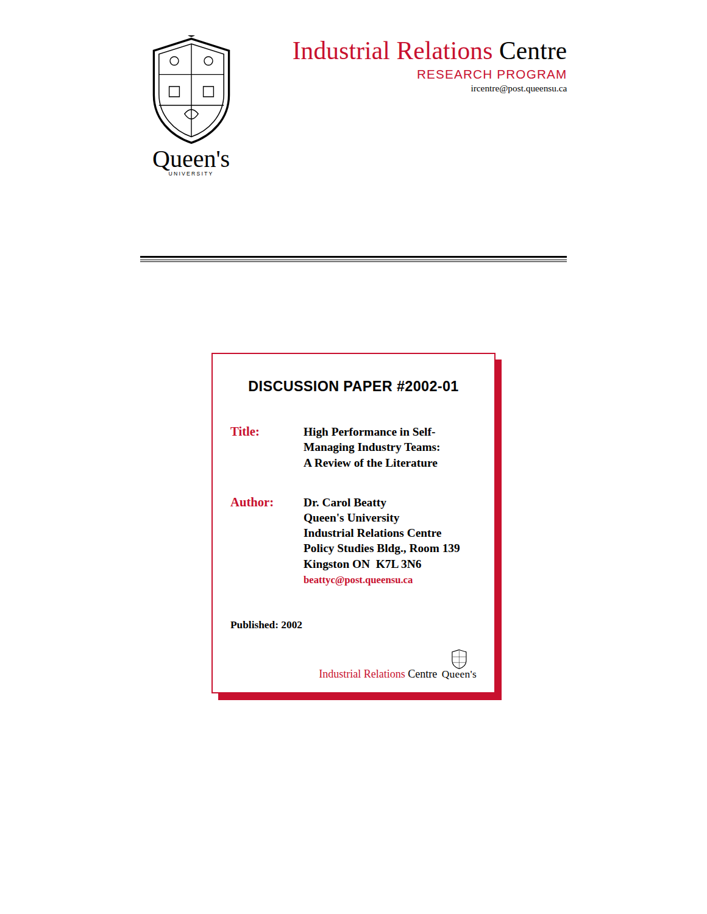Queen's
UNIVERSITY
Industrial Relations Centre
RESEARCH PROGRAM
ircentre@post.queensu.ca
DISCUSSION PAPER #2002-01
Title:
High Performance in Self-Managing Industry Teams:
A Review of the Literature
Author:
Dr. Carol Beatty
Queen's University
Industrial Relations Centre
Policy Studies Bldg., Room 139
Kingston ON K7L 3N6 beattyc@post.queensu.ca
Published: 2002
Industrial Relations Centre
Queen's